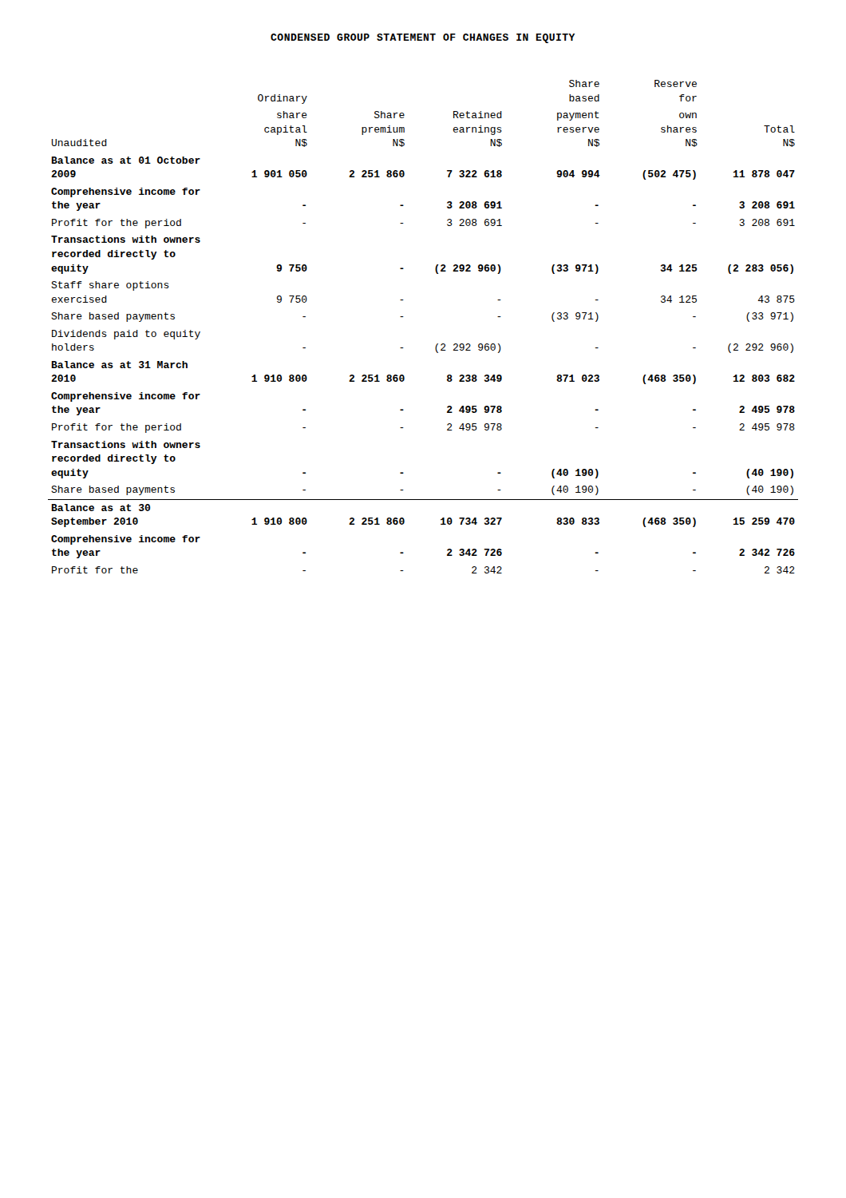CONDENSED GROUP STATEMENT OF CHANGES IN EQUITY
| | Ordinary | | | Share based | Reserve for | |
| --- | --- | --- | --- | --- | --- | --- |
| Unaudited | share capital N$ | Share premium N$ | Retained earnings N$ | payment reserve N$ | own shares N$ | Total N$ |
| Balance as at 01 October 2009 | 1 901 050 | 2 251 860 | 7 322 618 | 904 994 | (502 475) | 11 878 047 |
| Comprehensive income for the year | - | - | 3 208 691 | - | - | 3 208 691 |
| Profit for the period | - | - | 3 208 691 | - | - | 3 208 691 |
| Transactions with owners recorded directly to equity | 9 750 | - | (2 292 960) | (33 971) | 34 125 | (2 283 056) |
| Staff share options exercised | 9 750 | - | - | - | 34 125 | 43 875 |
| Share based payments | - | - | - | (33 971) | - | (33 971) |
| Dividends paid to equity holders | - | - | (2 292 960) | - | - | (2 292 960) |
| Balance as at 31 March 2010 | 1 910 800 | 2 251 860 | 8 238 349 | 871 023 | (468 350) | 12 803 682 |
| Comprehensive income for the year | - | - | 2 495 978 | - | - | 2 495 978 |
| Profit for the period | - | - | 2 495 978 | - | - | 2 495 978 |
| Transactions with owners recorded directly to equity | - | - | - | (40 190) | - | (40 190) |
| Share based payments | - | - | - | (40 190) | - | (40 190) |
| Balance as at 30 September 2010 | 1 910 800 | 2 251 860 | 10 734 327 | 830 833 | (468 350) | 15 259 470 |
| Comprehensive income for the year | - | - | 2 342 726 | - | - | 2 342 726 |
| Profit for the | - | - | 2 342 | - | - | 2 342 |